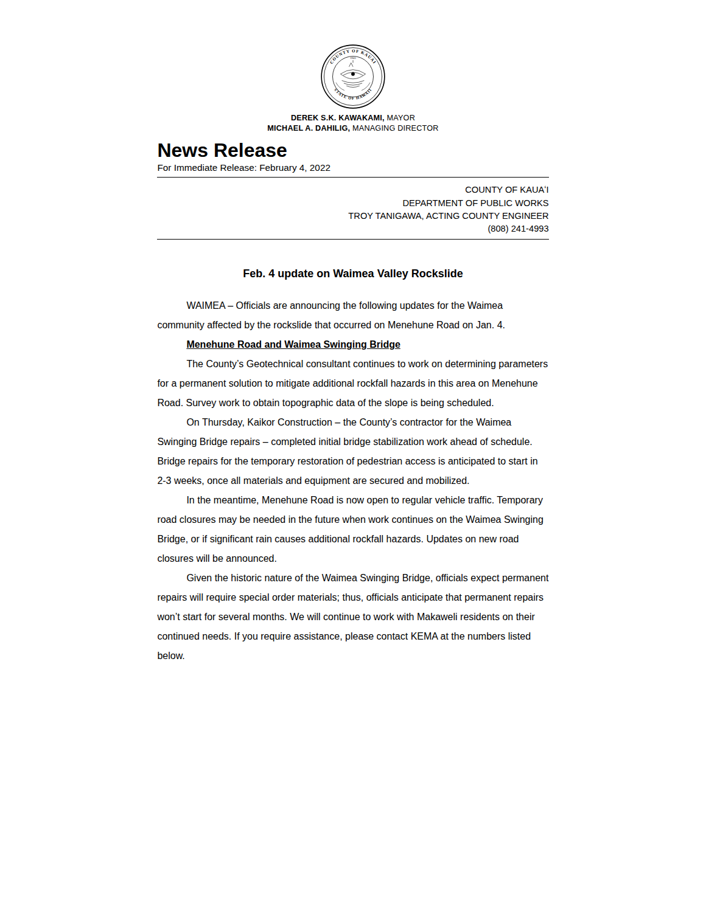COUNTY OF KAUAI STATE OF HAWAII 1905
DEREK S.K. KAWAKAMI, MAYOR
MICHAEL A. DAHILIG, MANAGING DIRECTOR
News Release
For Immediate Release: February 4, 2022
COUNTY OF KAUAʻI
DEPARTMENT OF PUBLIC WORKS
TROY TANIGAWA, ACTING COUNTY ENGINEER
(808) 241-4993
Feb. 4 update on Waimea Valley Rockslide
WAIMEA – Officials are announcing the following updates for the Waimea community affected by the rockslide that occurred on Menehune Road on Jan. 4.
Menehune Road and Waimea Swinging Bridge
The County’s Geotechnical consultant continues to work on determining parameters for a permanent solution to mitigate additional rockfall hazards in this area on Menehune Road. Survey work to obtain topographic data of the slope is being scheduled.
On Thursday, Kaikor Construction – the County’s contractor for the Waimea Swinging Bridge repairs – completed initial bridge stabilization work ahead of schedule. Bridge repairs for the temporary restoration of pedestrian access is anticipated to start in 2-3 weeks, once all materials and equipment are secured and mobilized.
In the meantime, Menehune Road is now open to regular vehicle traffic. Temporary road closures may be needed in the future when work continues on the Waimea Swinging Bridge, or if significant rain causes additional rockfall hazards. Updates on new road closures will be announced.
Given the historic nature of the Waimea Swinging Bridge, officials expect permanent repairs will require special order materials; thus, officials anticipate that permanent repairs won’t start for several months. We will continue to work with Makaweli residents on their continued needs. If you require assistance, please contact KEMA at the numbers listed below.